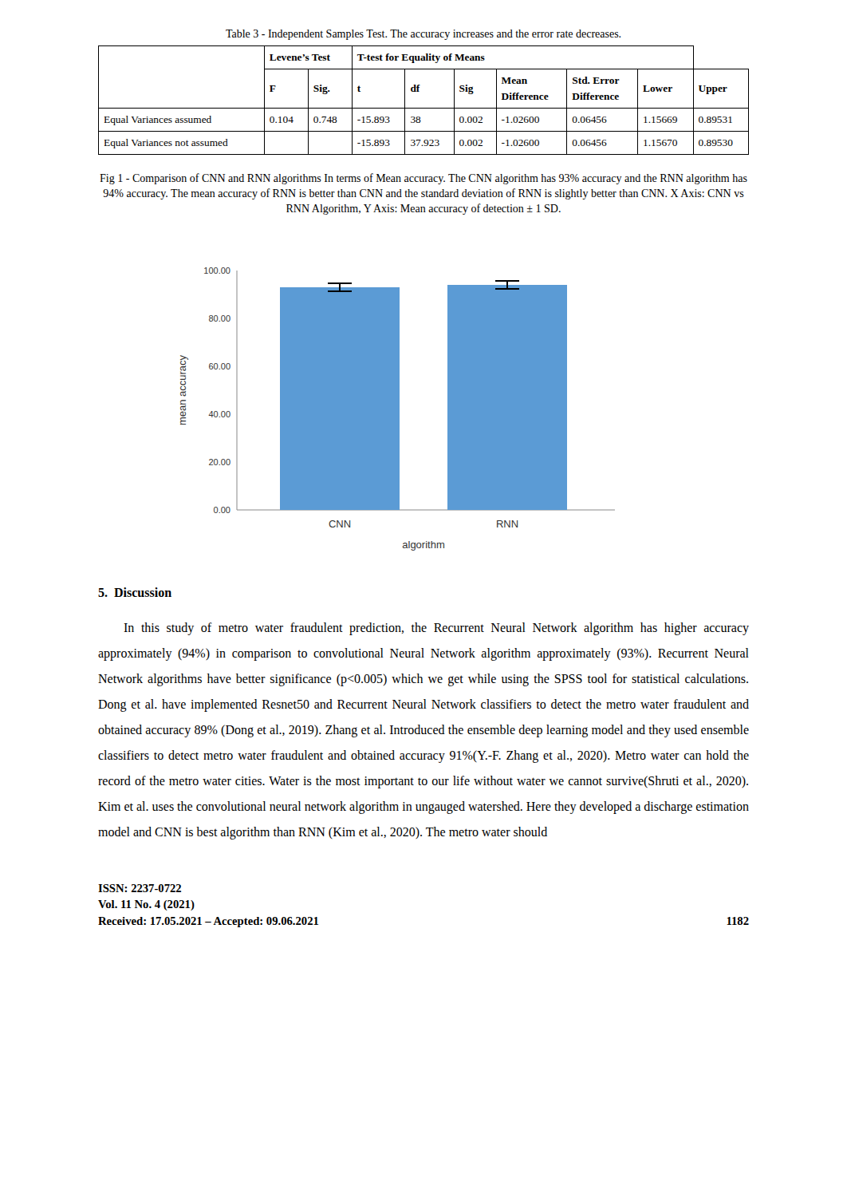Table 3 - Independent Samples Test. The accuracy increases and the error rate decreases.
| | Levene’s Test | T-test for Equality of Means |
| --- | --- | --- |
| F | Sig. | t | df | Sig | Mean Difference | Std. Error Difference | Lower | Upper |
| Equal Variances assumed | 0.104 | 0.748 | -15.893 | 38 | 0.002 | -1.02600 | 0.06456 | 1.15669 | 0.89531 |
| Equal Variances not assumed | | | -15.893 | 37.923 | 0.002 | -1.02600 | 0.06456 | 1.15670 | 0.89530 |
Fig 1 - Comparison of CNN and RNN algorithms In terms of Mean accuracy. The CNN algorithm has 93% accuracy and the RNN algorithm has 94% accuracy. The mean accuracy of RNN is better than CNN and the standard deviation of RNN is slightly better than CNN. X Axis: CNN vs RNN Algorithm, Y Axis: Mean accuracy of detection ± 1 SD.
mean accuracy 100.00 80.00 60.00 40.00 20.00 0.00 CNN RNN algorithm
5. Discussion
In this study of metro water fraudulent prediction, the Recurrent Neural Network algorithm has higher accuracy approximately (94%) in comparison to convolutional Neural Network algorithm approximately (93%). Recurrent Neural Network algorithms have better significance (p<0.005) which we get while using the SPSS tool for statistical calculations. Dong et al. have implemented Resnet50 and Recurrent Neural Network classifiers to detect the metro water fraudulent and obtained accuracy 89% (Dong et al., 2019). Zhang et al. Introduced the ensemble deep learning model and they used ensemble classifiers to detect metro water fraudulent and obtained accuracy 91%(Y.-F. Zhang et al., 2020). Metro water can hold the record of the metro water cities. Water is the most important to our life without water we cannot survive(Shruti et al., 2020). Kim et al. uses the convolutional neural network algorithm in ungauged watershed. Here they developed a discharge estimation model and CNN is best algorithm than RNN (Kim et al., 2020). The metro water should
ISSN: 2237-0722
Vol. 11 No. 4 (2021)
Received: 17.05.2021 – Accepted: 09.06.2021
1182